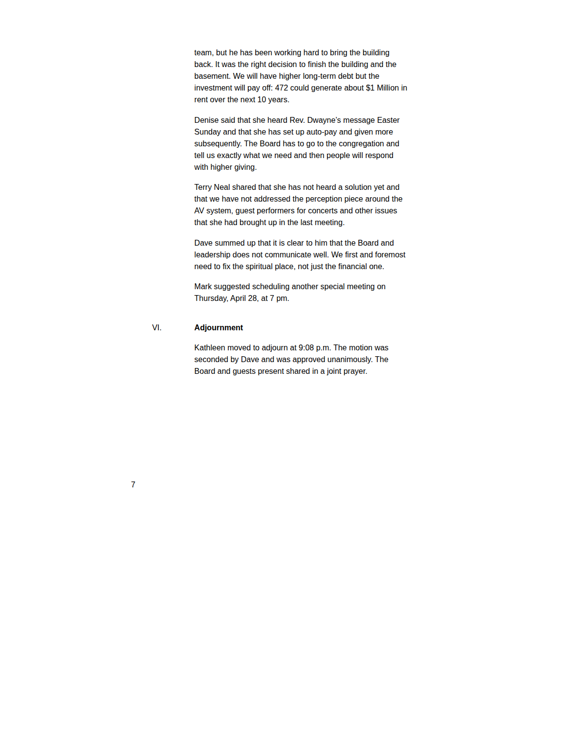team, but he has been working hard to bring the building back. It was the right decision to finish the building and the basement. We will have higher long-term debt but the investment will pay off: 472 could generate about $1 Million in rent over the next 10 years.
Denise said that she heard Rev. Dwayne’s message Easter Sunday and that she has set up auto-pay and given more subsequently. The Board has to go to the congregation and tell us exactly what we need and then people will respond with higher giving.
Terry Neal shared that she has not heard a solution yet and that we have not addressed the perception piece around the AV system, guest performers for concerts and other issues that she had brought up in the last meeting.
Dave summed up that it is clear to him that the Board and leadership does not communicate well. We first and foremost need to fix the spiritual place, not just the financial one.
Mark suggested scheduling another special meeting on Thursday, April 28, at 7 pm.
VI. Adjournment
Kathleen moved to adjourn at 9:08 p.m. The motion was seconded by Dave and was approved unanimously. The Board and guests present shared in a joint prayer.
7